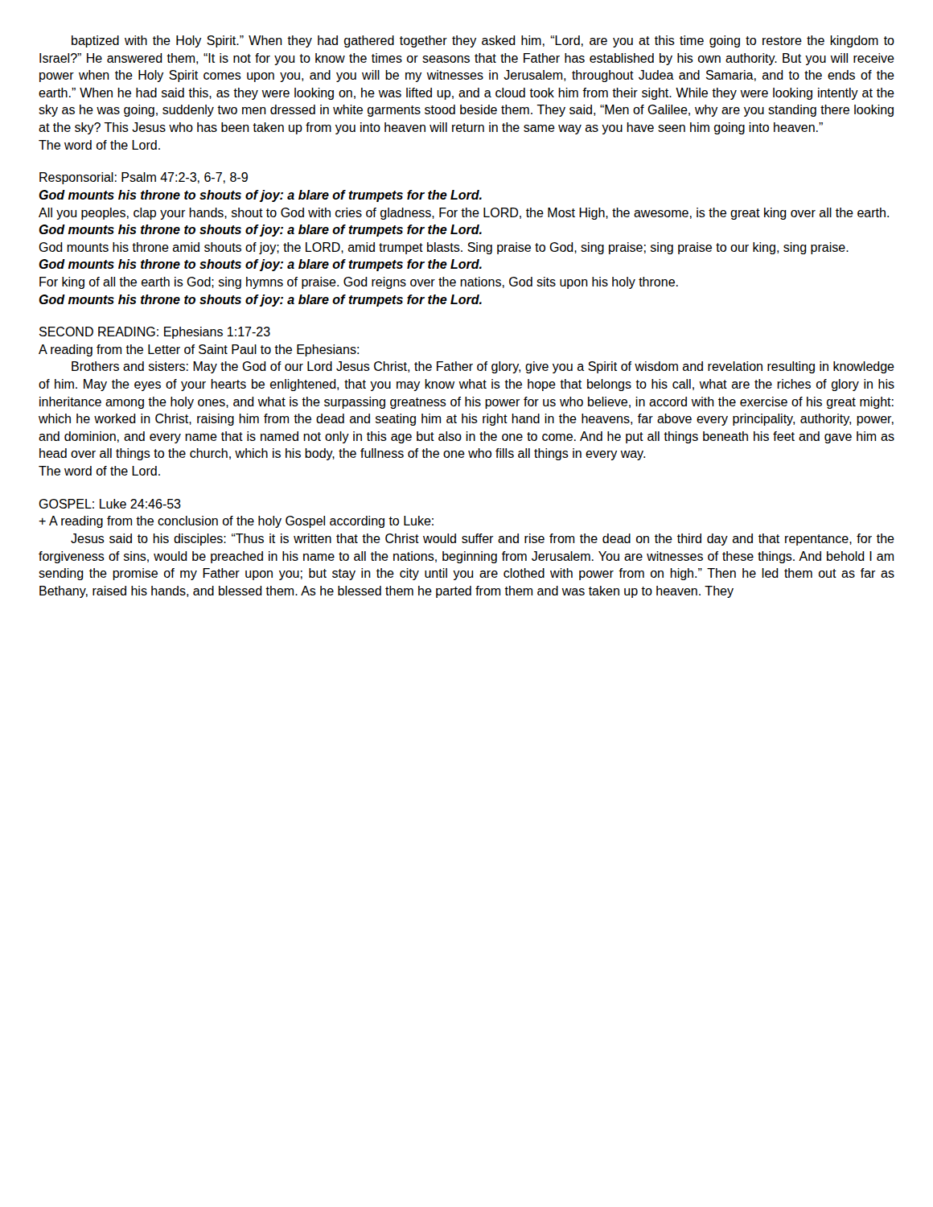baptized with the Holy Spirit.” When they had gathered together they asked him, “Lord, are you at this time going to restore the kingdom to Israel?” He answered them, “It is not for you to know the times or seasons that the Father has established by his own authority. But you will receive power when the Holy Spirit comes upon you, and you will be my witnesses in Jerusalem, throughout Judea and Samaria, and to the ends of the earth.” When he had said this, as they were looking on, he was lifted up, and a cloud took him from their sight. While they were looking intently at the sky as he was going, suddenly two men dressed in white garments stood beside them. They said, “Men of Galilee, why are you standing there looking at the sky? This Jesus who has been taken up from you into heaven will return in the same way as you have seen him going into heaven.”
The word of the Lord.
Responsorial: Psalm 47:2-3, 6-7, 8-9
God mounts his throne to shouts of joy: a blare of trumpets for the Lord.
All you peoples, clap your hands, shout to God with cries of gladness, For the LORD, the Most High, the awesome, is the great king over all the earth.
God mounts his throne to shouts of joy: a blare of trumpets for the Lord.
God mounts his throne amid shouts of joy; the LORD, amid trumpet blasts. Sing praise to God, sing praise; sing praise to our king, sing praise.
God mounts his throne to shouts of joy: a blare of trumpets for the Lord.
For king of all the earth is God; sing hymns of praise. God reigns over the nations, God sits upon his holy throne.
God mounts his throne to shouts of joy: a blare of trumpets for the Lord.
SECOND READING: Ephesians 1:17-23
A reading from the Letter of Saint Paul to the Ephesians:
Brothers and sisters: May the God of our Lord Jesus Christ, the Father of glory, give you a Spirit of wisdom and revelation resulting in knowledge of him. May the eyes of your hearts be enlightened, that you may know what is the hope that belongs to his call, what are the riches of glory in his inheritance among the holy ones, and what is the surpassing greatness of his power for us who believe, in accord with the exercise of his great might: which he worked in Christ, raising him from the dead and seating him at his right hand in the heavens, far above every principality, authority, power, and dominion, and every name that is named not only in this age but also in the one to come. And he put all things beneath his feet and gave him as head over all things to the church, which is his body, the fullness of the one who fills all things in every way.
The word of the Lord.
GOSPEL: Luke 24:46-53
+ A reading from the conclusion of the holy Gospel according to Luke:
Jesus said to his disciples: “Thus it is written that the Christ would suffer and rise from the dead on the third day and that repentance, for the forgiveness of sins, would be preached in his name to all the nations, beginning from Jerusalem. You are witnesses of these things. And behold I am sending the promise of my Father upon you; but stay in the city until you are clothed with power from on high.” Then he led them out as far as Bethany, raised his hands, and blessed them. As he blessed them he parted from them and was taken up to heaven. They